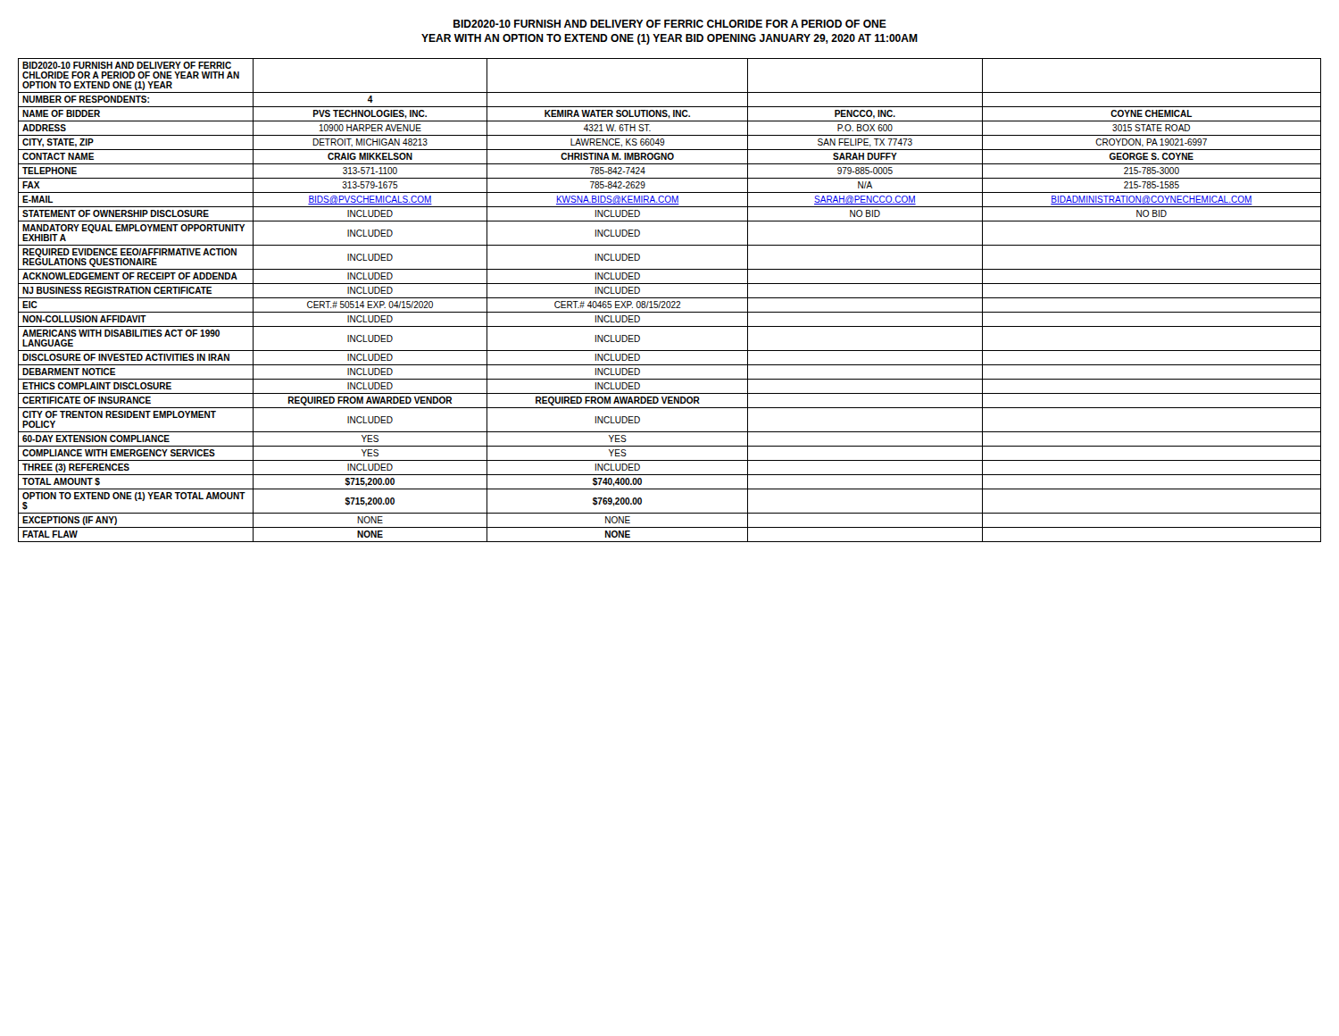BID2020-10 FURNISH AND DELIVERY OF FERRIC CHLORIDE FOR A PERIOD OF ONE
YEAR WITH AN OPTION TO EXTEND ONE (1) YEAR BID OPENING JANUARY 29, 2020 AT 11:00AM
| BID2020-10 FURNISH AND DELIVERY OF FERRIC CHLORIDE FOR A PERIOD OF ONE YEAR WITH AN OPTION TO EXTEND ONE (1) YEAR | | | | |
| NUMBER OF RESPONDENTS: | 4 | | | |
| NAME OF BIDDER | PVS TECHNOLOGIES, INC. | KEMIRA WATER SOLUTIONS, INC. | PENCCO, INC. | COYNE CHEMICAL |
| ADDRESS | 10900 HARPER AVENUE | 4321 W. 6TH ST. | P.O. BOX 600 | 3015 STATE ROAD |
| CITY, STATE, ZIP | DETROIT, MICHIGAN 48213 | LAWRENCE, KS 66049 | SAN FELIPE, TX 77473 | CROYDON, PA 19021-6997 |
| CONTACT NAME | CRAIG MIKKELSON | CHRISTINA M. IMBROGNO | SARAH DUFFY | GEORGE S. COYNE |
| TELEPHONE | 313-571-1100 | 785-842-7424 | 979-885-0005 | 215-785-3000 |
| FAX | 313-579-1675 | 785-842-2629 | N/A | 215-785-1585 |
| E-MAIL | BIDS@PVSCHEMICALS.COM | KWSNA.BIDS@KEMIRA.COM | SARAH@PENCCO.COM | BIDADMINISTRATION@COYNECHEMICAL.COM |
| STATEMENT OF OWNERSHIP DISCLOSURE | INCLUDED | INCLUDED | NO BID | NO BID |
| MANDATORY EQUAL EMPLOYMENT OPPORTUNITY EXHIBIT A | INCLUDED | INCLUDED | | |
| REQUIRED EVIDENCE EEO/AFFIRMATIVE ACTION REGULATIONS QUESTIONAIRE | INCLUDED | INCLUDED | | |
| ACKNOWLEDGEMENT OF RECEIPT OF ADDENDA | INCLUDED | INCLUDED | | |
| NJ BUSINESS REGISTRATION CERTIFICATE | INCLUDED | INCLUDED | | |
| EIC | CERT.# 50514 EXP. 04/15/2020 | CERT.# 40465 EXP. 08/15/2022 | | |
| NON-COLLUSION AFFIDAVIT | INCLUDED | INCLUDED | | |
| AMERICANS WITH DISABILITIES ACT OF 1990 LANGUAGE | INCLUDED | INCLUDED | | |
| DISCLOSURE OF INVESTED ACTIVITIES IN IRAN | INCLUDED | INCLUDED | | |
| DEBARMENT NOTICE | INCLUDED | INCLUDED | | |
| ETHICS COMPLAINT DISCLOSURE | INCLUDED | INCLUDED | | |
| CERTIFICATE OF INSURANCE | REQUIRED FROM AWARDED VENDOR | REQUIRED FROM AWARDED VENDOR | | |
| CITY OF TRENTON RESIDENT EMPLOYMENT POLICY | INCLUDED | INCLUDED | | |
| 60-DAY EXTENSION COMPLIANCE | YES | YES | | |
| COMPLIANCE WITH EMERGENCY SERVICES | YES | YES | | |
| THREE (3) REFERENCES | INCLUDED | INCLUDED | | |
| TOTAL AMOUNT $ | $715,200.00 | $740,400.00 | | |
| OPTION TO EXTEND ONE (1) YEAR TOTAL AMOUNT $ | $715,200.00 | $769,200.00 | | |
| EXCEPTIONS (IF ANY) | NONE | NONE | | |
| FATAL FLAW | NONE | NONE | | |